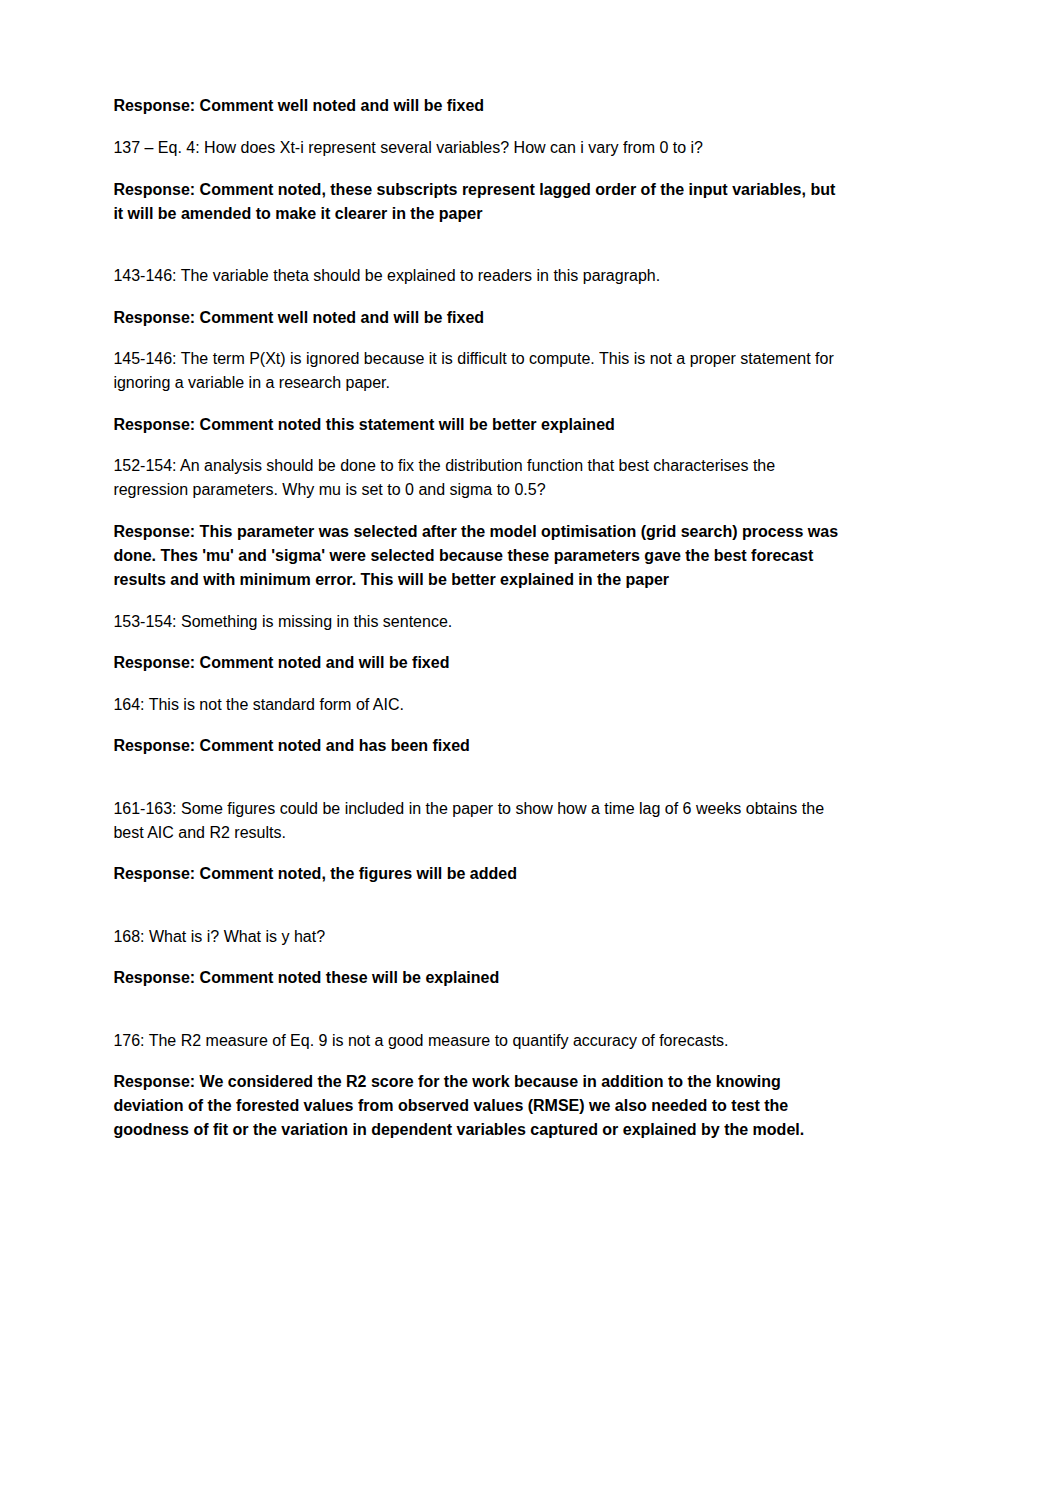Response: Comment well noted and will be fixed
137 – Eq. 4: How does Xt-i represent several variables? How can i vary from 0 to i?
Response: Comment noted, these subscripts represent lagged order of the input variables, but it will be amended to make it clearer in the paper
143-146: The variable theta should be explained to readers in this paragraph.
Response: Comment well noted and will be fixed
145-146: The term P(Xt) is ignored because it is difficult to compute. This is not a proper statement for ignoring a variable in a research paper.
Response: Comment noted this statement will be better explained
152-154: An analysis should be done to fix the distribution function that best characterises the regression parameters. Why mu is set to 0 and sigma to 0.5?
Response: This parameter was selected after the model optimisation (grid search) process was done. Thes 'mu' and 'sigma' were selected because these parameters gave the best forecast results and with minimum error. This will be better explained in the paper
153-154: Something is missing in this sentence.
Response: Comment noted and will be fixed
164: This is not the standard form of AIC.
Response: Comment noted and has been fixed
161-163: Some figures could be included in the paper to show how a time lag of 6 weeks obtains the best AIC and R2 results.
Response: Comment noted, the figures will be added
168: What is i? What is y hat?
Response: Comment noted these will be explained
176: The R2 measure of Eq. 9 is not a good measure to quantify accuracy of forecasts.
Response: We considered the R2 score for the work because in addition to the knowing deviation of the forested values from observed values (RMSE) we also needed to test the goodness of fit or the variation in dependent variables captured or explained by the model.